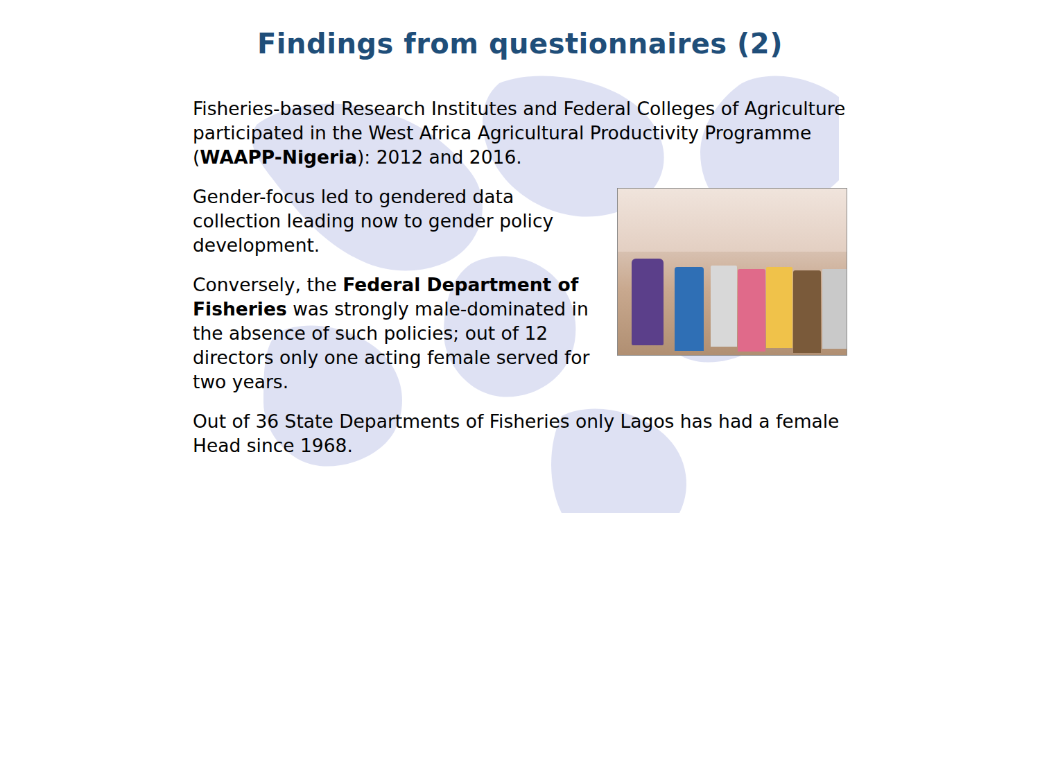Findings from questionnaires (2)
Fisheries-based Research Institutes and Federal Colleges of Agriculture participated in the West Africa Agricultural Productivity Programme (WAAPP-Nigeria): 2012 and 2016.
Gender-focus led to gendered data collection leading now to gender policy development.
Conversely, the Federal Department of Fisheries was strongly male-dominated in the absence of such policies; out of 12 directors only one acting female served for two years.
Out of 36 State Departments of Fisheries only Lagos has had a female Head since 1968.